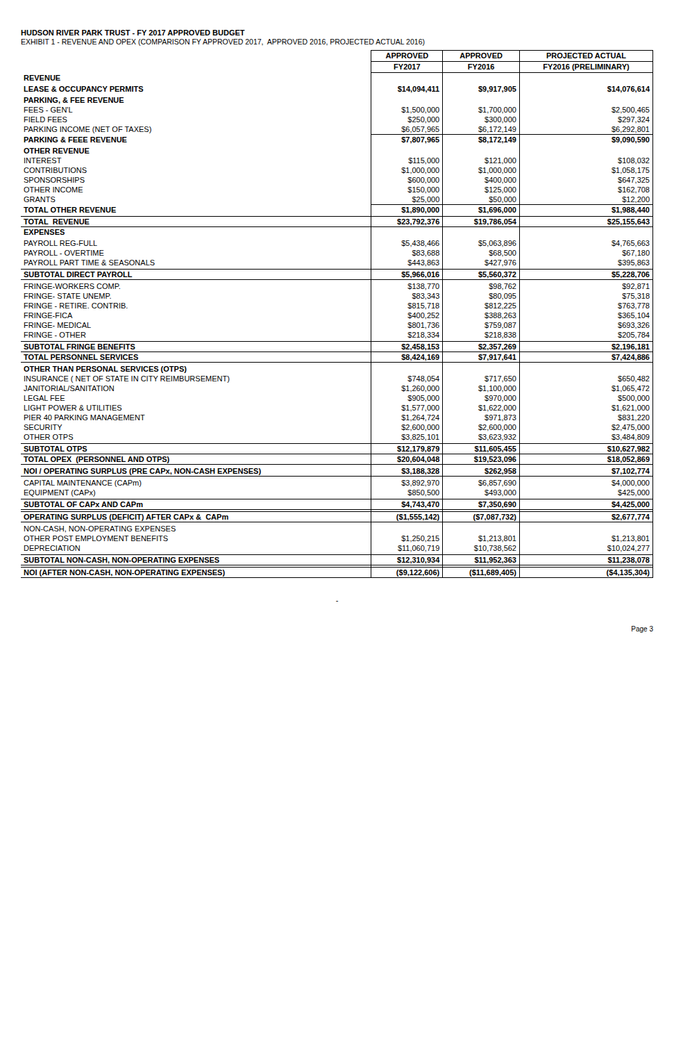HUDSON RIVER PARK TRUST - FY 2017 APPROVED BUDGET
EXHIBIT 1 - REVENUE AND OPEX (COMPARISON FY APPROVED 2017, APPROVED 2016, PROJECTED ACTUAL 2016)
| | APPROVED | APPROVED | PROJECTED ACTUAL |
| --- | --- | --- | --- |
| | FY2017 | FY2016 | FY2016 (PRELIMINARY) |
| REVENUE | | | |
| LEASE & OCCUPANCY PERMITS | $14,094,411 | $9,917,905 | $14,076,614 |
| PARKING, & FEE REVENUE | | | |
| FEES - GEN'L | $1,500,000 | $1,700,000 | $2,500,465 |
| FIELD FEES | $250,000 | $300,000 | $297,324 |
| PARKING INCOME (NET OF TAXES) | $6,057,965 | $6,172,149 | $6,292,801 |
| PARKING & FEEE REVENUE | $7,807,965 | $8,172,149 | $9,090,590 |
| OTHER REVENUE | | | |
| INTEREST | $115,000 | $121,000 | $108,032 |
| CONTRIBUTIONS | $1,000,000 | $1,000,000 | $1,058,175 |
| SPONSORSHIPS | $600,000 | $400,000 | $647,325 |
| OTHER INCOME | $150,000 | $125,000 | $162,708 |
| GRANTS | $25,000 | $50,000 | $12,200 |
| TOTAL OTHER REVENUE | $1,890,000 | $1,696,000 | $1,988,440 |
| TOTAL REVENUE | $23,792,376 | $19,786,054 | $25,155,643 |
| EXPENSES | | | |
| PAYROLL REG-FULL | $5,438,466 | $5,063,896 | $4,765,663 |
| PAYROLL - OVERTIME | $83,688 | $68,500 | $67,180 |
| PAYROLL PART TIME & SEASONALS | $443,863 | $427,976 | $395,863 |
| SUBTOTAL DIRECT PAYROLL | $5,966,016 | $5,560,372 | $5,228,706 |
| FRINGE-WORKERS COMP. | $138,770 | $98,762 | $92,871 |
| FRINGE- STATE UNEMP. | $83,343 | $80,095 | $75,318 |
| FRINGE - RETIRE. CONTRIB. | $815,718 | $812,225 | $763,778 |
| FRINGE-FICA | $400,252 | $388,263 | $365,104 |
| FRINGE- MEDICAL | $801,736 | $759,087 | $693,326 |
| FRINGE - OTHER | $218,334 | $218,838 | $205,784 |
| SUBTOTAL FRINGE BENEFITS | $2,458,153 | $2,357,269 | $2,196,181 |
| TOTAL PERSONNEL SERVICES | $8,424,169 | $7,917,641 | $7,424,886 |
| OTHER THAN PERSONAL SERVICES (OTPS) | | | |
| INSURANCE ( NET OF STATE IN CITY REIMBURSEMENT) | $748,054 | $717,650 | $650,482 |
| JANITORIAL/SANITATION | $1,260,000 | $1,100,000 | $1,065,472 |
| LEGAL FEE | $905,000 | $970,000 | $500,000 |
| LIGHT POWER & UTILITIES | $1,577,000 | $1,622,000 | $1,621,000 |
| PIER 40 PARKING MANAGEMENT | $1,264,724 | $971,873 | $831,220 |
| SECURITY | $2,600,000 | $2,600,000 | $2,475,000 |
| OTHER OTPS | $3,825,101 | $3,623,932 | $3,484,809 |
| SUBTOTAL OTPS | $12,179,879 | $11,605,455 | $10,627,982 |
| TOTAL OPEX (PERSONNEL AND OTPS) | $20,604,048 | $19,523,096 | $18,052,869 |
| NOI / OPERATING SURPLUS (PRE CAPx, NON-CASH EXPENSES) | $3,188,328 | $262,958 | $7,102,774 |
| CAPITAL MAINTENANCE (CAPm) | $3,892,970 | $6,857,690 | $4,000,000 |
| EQUIPMENT (CAPx) | $850,500 | $493,000 | $425,000 |
| SUBTOTAL OF CAPx AND CAPm | $4,743,470 | $7,350,690 | $4,425,000 |
| OPERATING SURPLUS (DEFICIT) AFTER CAPx & CAPm | ($1,555,142) | ($7,087,732) | $2,677,774 |
| NON-CASH, NON-OPERATING EXPENSES | | | |
| OTHER POST EMPLOYMENT BENEFITS | $1,250,215 | $1,213,801 | $1,213,801 |
| DEPRECIATION | $11,060,719 | $10,738,562 | $10,024,277 |
| SUBTOTAL NON-CASH, NON-OPERATING EXPENSES | $12,310,934 | $11,952,363 | $11,238,078 |
| NOI (AFTER NON-CASH, NON-OPERATING EXPENSES) | ($9,122,606) | ($11,689,405) | ($4,135,304) |
-
Page 3